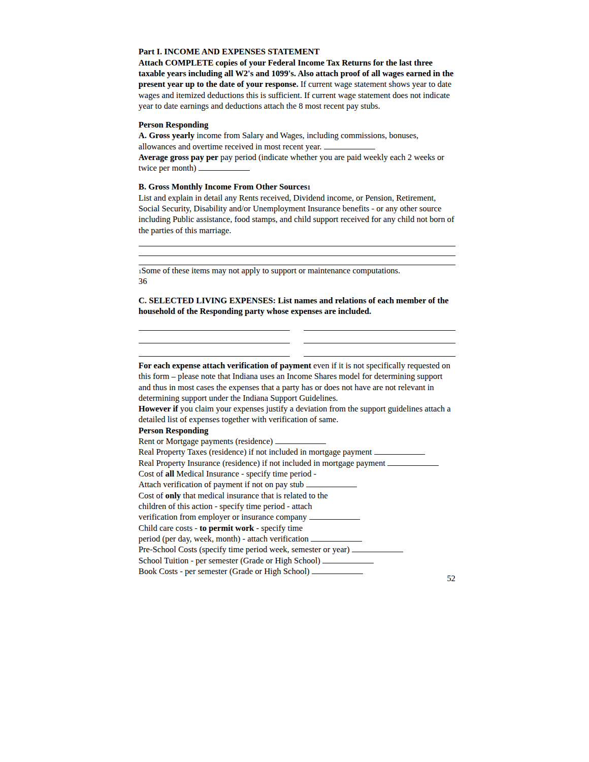Part I. INCOME AND EXPENSES STATEMENT
Attach COMPLETE copies of your Federal Income Tax Returns for the last three taxable years including all W2's and 1099's. Also attach proof of all wages earned in the present year up to the date of your response. If current wage statement shows year to date wages and itemized deductions this is sufficient. If current wage statement does not indicate year to date earnings and deductions attach the 8 most recent pay stubs.
Person Responding
A. Gross yearly income from Salary and Wages, including commissions, bonuses, allowances and overtime received in most recent year.
Average gross pay per pay period (indicate whether you are paid weekly each 2 weeks or twice per month)
B. Gross Monthly Income From Other Sources1
List and explain in detail any Rents received, Dividend income, or Pension, Retirement, Social Security, Disability and/or Unemployment Insurance benefits - or any other source including Public assistance, food stamps, and child support received for any child not born of the parties of this marriage.
1 Some of these items may not apply to support or maintenance computations.
36
C. SELECTED LIVING EXPENSES: List names and relations of each member of the household of the Responding party whose expenses are included.
For each expense attach verification of payment even if it is not specifically requested on this form – please note that Indiana uses an Income Shares model for determining support and thus in most cases the expenses that a party has or does not have are not relevant in determining support under the Indiana Support Guidelines.
However if you claim your expenses justify a deviation from the support guidelines attach a detailed list of expenses together with verification of same.
Person Responding
Rent or Mortgage payments (residence)
Real Property Taxes (residence) if not included in mortgage payment
Real Property Insurance (residence) if not included in mortgage payment
Cost of all Medical Insurance - specify time period -
Attach verification of payment if not on pay stub
Cost of only that medical insurance that is related to the
children of this action - specify time period - attach
verification from employer or insurance company
Child care costs - to permit work - specify time
period (per day, week, month) - attach verification
Pre-School Costs (specify time period week, semester or year)
School Tuition - per semester (Grade or High School)
Book Costs - per semester (Grade or High School)
52